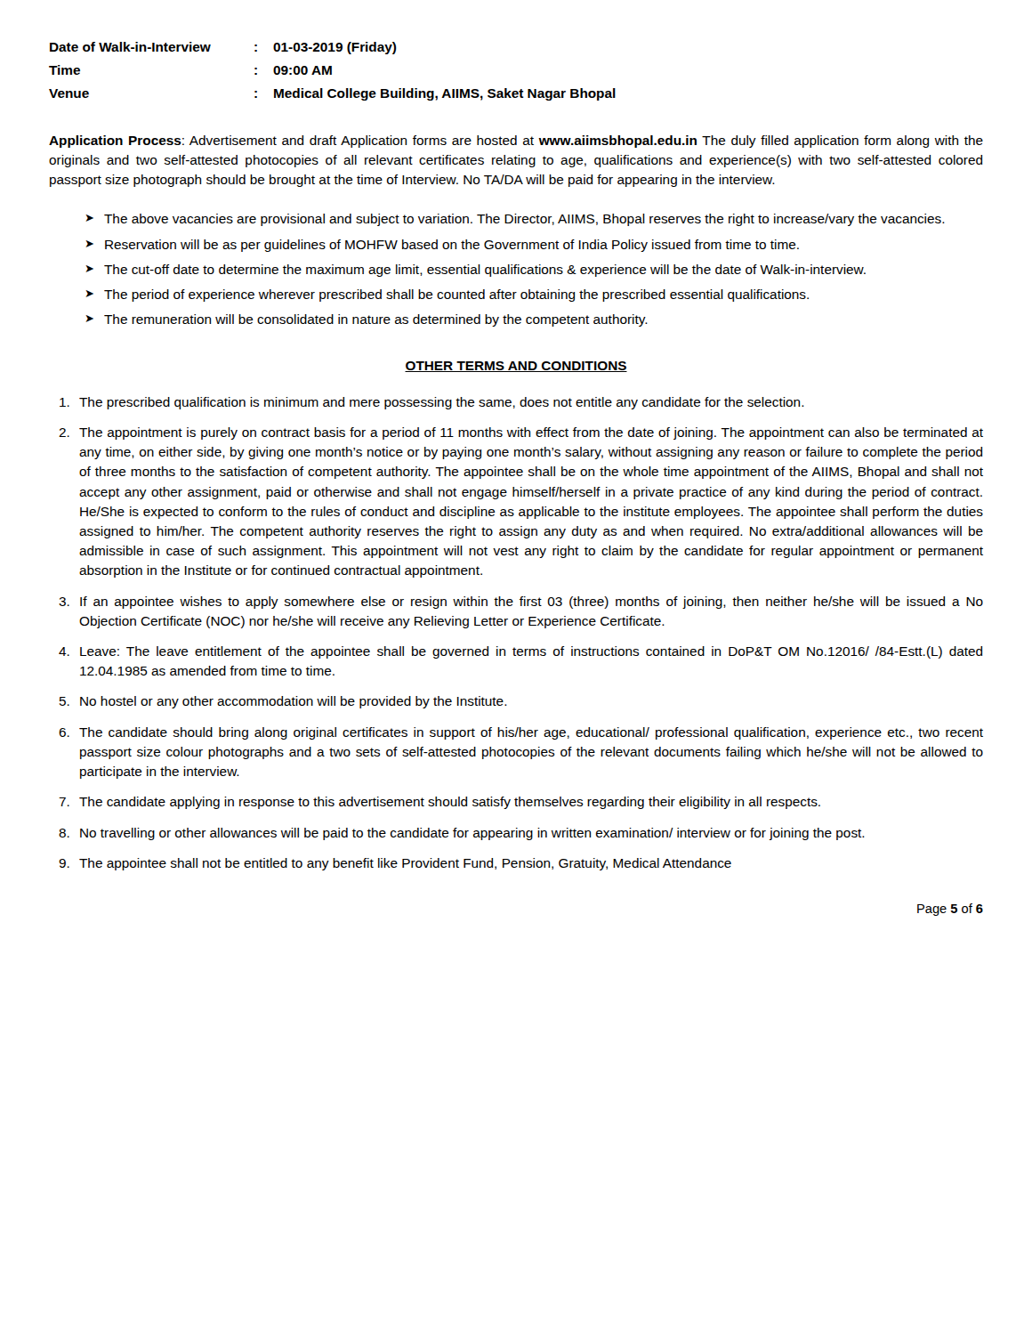| Date of Walk-in-Interview | : | 01-03-2019 (Friday) |
| Time | : | 09:00 AM |
| Venue | : | Medical College Building, AIIMS, Saket Nagar Bhopal |
Application Process: Advertisement and draft Application forms are hosted at www.aiimsbhopal.edu.in The duly filled application form along with the originals and two self-attested photocopies of all relevant certificates relating to age, qualifications and experience(s) with two self-attested colored passport size photograph should be brought at the time of Interview. No TA/DA will be paid for appearing in the interview.
The above vacancies are provisional and subject to variation. The Director, AIIMS, Bhopal reserves the right to increase/vary the vacancies.
Reservation will be as per guidelines of MOHFW based on the Government of India Policy issued from time to time.
The cut-off date to determine the maximum age limit, essential qualifications & experience will be the date of Walk-in-interview.
The period of experience wherever prescribed shall be counted after obtaining the prescribed essential qualifications.
The remuneration will be consolidated in nature as determined by the competent authority.
OTHER TERMS AND CONDITIONS
The prescribed qualification is minimum and mere possessing the same, does not entitle any candidate for the selection.
The appointment is purely on contract basis for a period of 11 months with effect from the date of joining. The appointment can also be terminated at any time, on either side, by giving one month’s notice or by paying one month’s salary, without assigning any reason or failure to complete the period of three months to the satisfaction of competent authority. The appointee shall be on the whole time appointment of the AIIMS, Bhopal and shall not accept any other assignment, paid or otherwise and shall not engage himself/herself in a private practice of any kind during the period of contract. He/She is expected to conform to the rules of conduct and discipline as applicable to the institute employees. The appointee shall perform the duties assigned to him/her. The competent authority reserves the right to assign any duty as and when required. No extra/additional allowances will be admissible in case of such assignment. This appointment will not vest any right to claim by the candidate for regular appointment or permanent absorption in the Institute or for continued contractual appointment.
If an appointee wishes to apply somewhere else or resign within the first 03 (three) months of joining, then neither he/she will be issued a No Objection Certificate (NOC) nor he/she will receive any Relieving Letter or Experience Certificate.
Leave: The leave entitlement of the appointee shall be governed in terms of instructions contained in DoP&T OM No.12016/ /84-Estt.(L) dated 12.04.1985 as amended from time to time.
No hostel or any other accommodation will be provided by the Institute.
The candidate should bring along original certificates in support of his/her age, educational/ professional qualification, experience etc., two recent passport size colour photographs and a two sets of self-attested photocopies of the relevant documents failing which he/she will not be allowed to participate in the interview.
The candidate applying in response to this advertisement should satisfy themselves regarding their eligibility in all respects.
No travelling or other allowances will be paid to the candidate for appearing in written examination/ interview or for joining the post.
The appointee shall not be entitled to any benefit like Provident Fund, Pension, Gratuity, Medical Attendance
Page 5 of 6